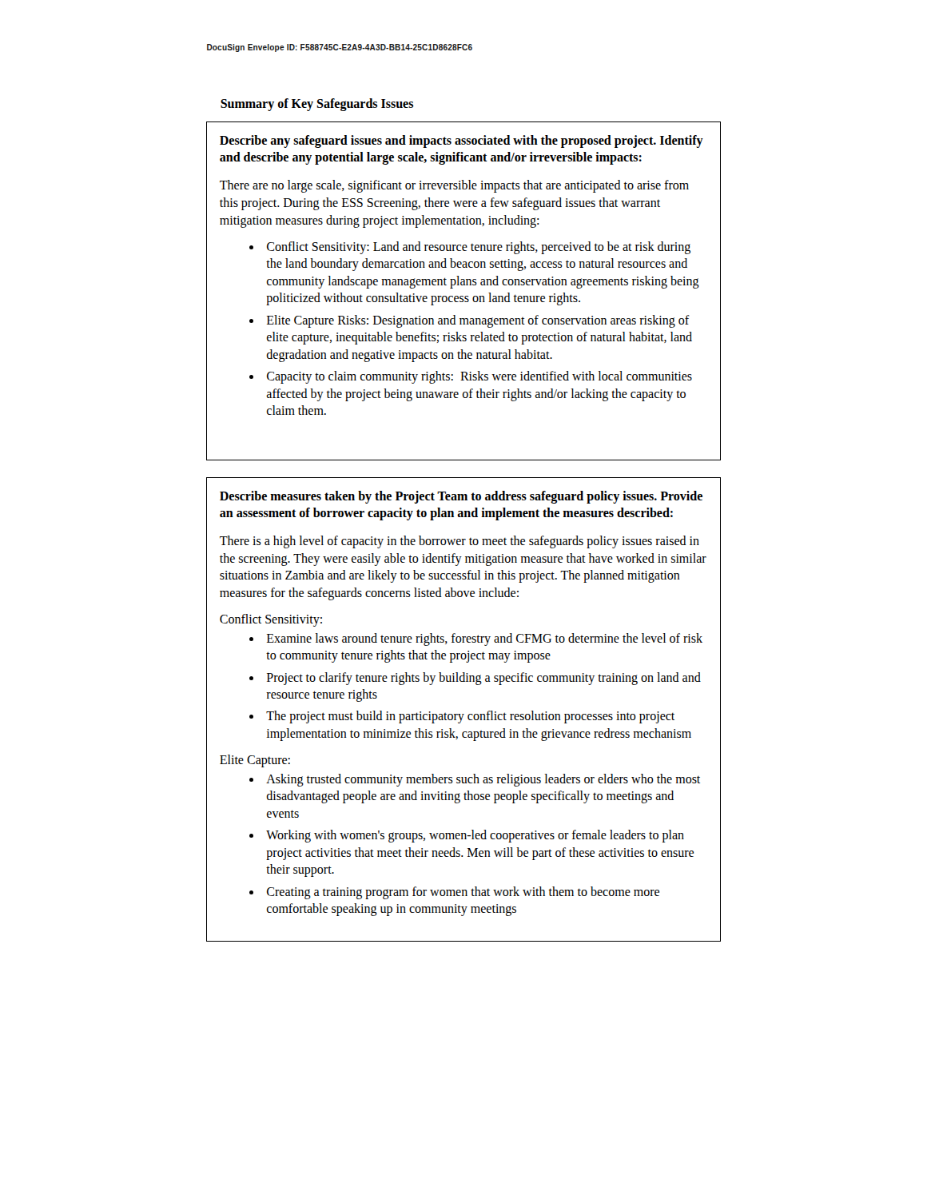DocuSign Envelope ID: F588745C-E2A9-4A3D-BB14-25C1D8628FC6
Summary of Key Safeguards Issues
| Describe any safeguard issues and impacts associated with the proposed project. Identify and describe any potential large scale, significant and/or irreversible impacts: There are no large scale, significant or irreversible impacts that are anticipated to arise from this project. During the ESS Screening, there were a few safeguard issues that warrant mitigation measures during project implementation, including: Conflict Sensitivity: Land and resource tenure rights, perceived to be at risk during the land boundary demarcation and beacon setting, access to natural resources and community landscape management plans and conservation agreements risking being politicized without consultative process on land tenure rights. Elite Capture Risks: Designation and management of conservation areas risking of elite capture, inequitable benefits; risks related to protection of natural habitat, land degradation and negative impacts on the natural habitat. Capacity to claim community rights: Risks were identified with local communities affected by the project being unaware of their rights and/or lacking the capacity to claim them. |
| Describe measures taken by the Project Team to address safeguard policy issues. Provide an assessment of borrower capacity to plan and implement the measures described: There is a high level of capacity in the borrower to meet the safeguards policy issues raised in the screening. They were easily able to identify mitigation measure that have worked in similar situations in Zambia and are likely to be successful in this project. The planned mitigation measures for the safeguards concerns listed above include: Conflict Sensitivity: Examine laws around tenure rights, forestry and CFMG to determine the level of risk to community tenure rights that the project may impose Project to clarify tenure rights by building a specific community training on land and resource tenure rights The project must build in participatory conflict resolution processes into project implementation to minimize this risk, captured in the grievance redress mechanism Elite Capture: Asking trusted community members such as religious leaders or elders who the most disadvantaged people are and inviting those people specifically to meetings and events Working with women's groups, women-led cooperatives or female leaders to plan project activities that meet their needs. Men will be part of these activities to ensure their support. Creating a training program for women that work with them to become more comfortable speaking up in community meetings |